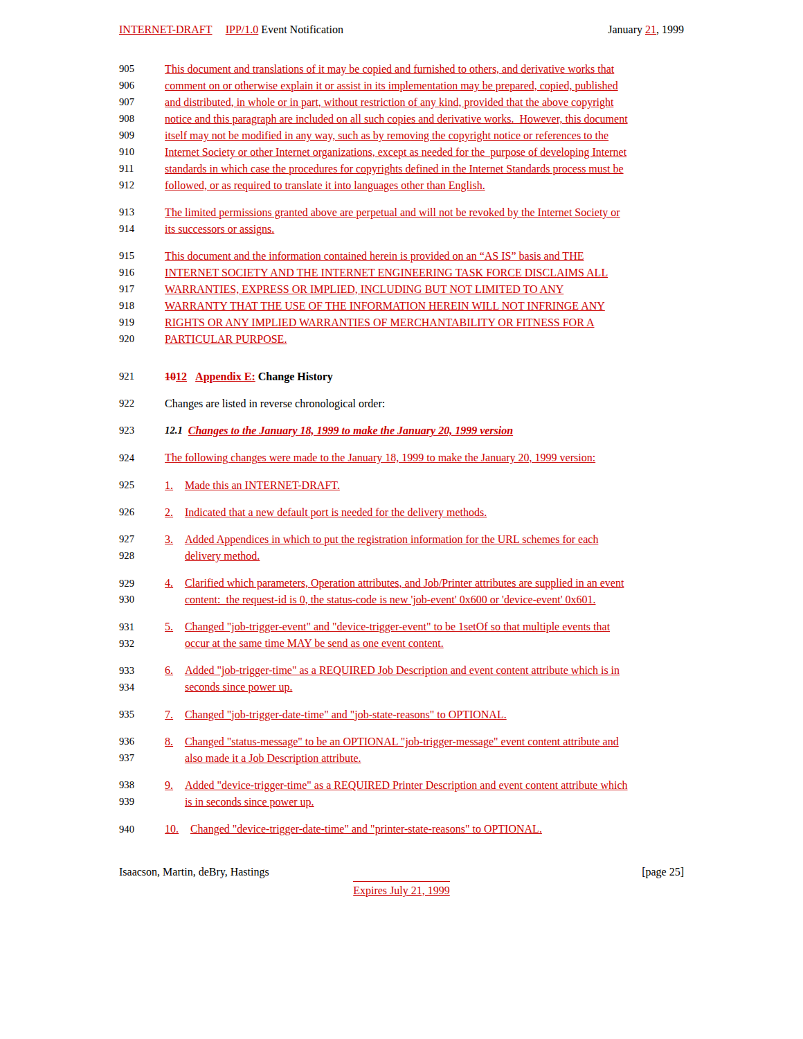INTERNET-DRAFT IPP/1.0 Event Notification January 21, 1999
905 This document and translations of it may be copied and furnished to others, and derivative works that
906 comment on or otherwise explain it or assist in its implementation may be prepared, copied, published
907 and distributed, in whole or in part, without restriction of any kind, provided that the above copyright
908 notice and this paragraph are included on all such copies and derivative works. However, this document
909 itself may not be modified in any way, such as by removing the copyright notice or references to the
910 Internet Society or other Internet organizations, except as needed for the purpose of developing Internet
911 standards in which case the procedures for copyrights defined in the Internet Standards process must be
912 followed, or as required to translate it into languages other than English.
913 The limited permissions granted above are perpetual and will not be revoked by the Internet Society or
914 its successors or assigns.
915 This document and the information contained herein is provided on an “AS IS” basis and THE
916 INTERNET SOCIETY AND THE INTERNET ENGINEERING TASK FORCE DISCLAIMS ALL
917 WARRANTIES, EXPRESS OR IMPLIED, INCLUDING BUT NOT LIMITED TO ANY
918 WARRANTY THAT THE USE OF THE INFORMATION HEREIN WILL NOT INFRINGE ANY
919 RIGHTS OR ANY IMPLIED WARRANTIES OF MERCHANTABILITY OR FITNESS FOR A
920 PARTICULAR PURPOSE.
9211012 Appendix E: Change History
922 Changes are listed in reverse chronological order:
92312.1 Changes to the January 18, 1999 to make the January 20, 1999 version
924 The following changes were made to the January 18, 1999 to make the January 20, 1999 version:
9251. Made this an INTERNET-DRAFT.
9262. Indicated that a new default port is needed for the delivery methods.
9273. Added Appendices in which to put the registration information for the URL schemes for each
928 delivery method.
9294. Clarified which parameters, Operation attributes, and Job/Printer attributes are supplied in an event
930 content: the request-id is 0, the status-code is new 'job-event' 0x600 or 'device-event' 0x601.
9315. Changed "job-trigger-event" and "device-trigger-event" to be 1setOf so that multiple events that
932 occur at the same time MAY be send as one event content.
9336. Added "job-trigger-time" as a REQUIRED Job Description and event content attribute which is in
934 seconds since power up.
9357. Changed "job-trigger-date-time" and "job-state-reasons" to OPTIONAL.
9368. Changed "status-message" to be an OPTIONAL "job-trigger-message" event content attribute and
937 also made it a Job Description attribute.
9389. Added "device-trigger-time" as a REQUIRED Printer Description and event content attribute which
939 is in seconds since power up.
94010. Changed "device-trigger-date-time" and "printer-state-reasons" to OPTIONAL.
Isaacson, Martin, deBry, Hastings [page 25]
Expires July 21, 1999